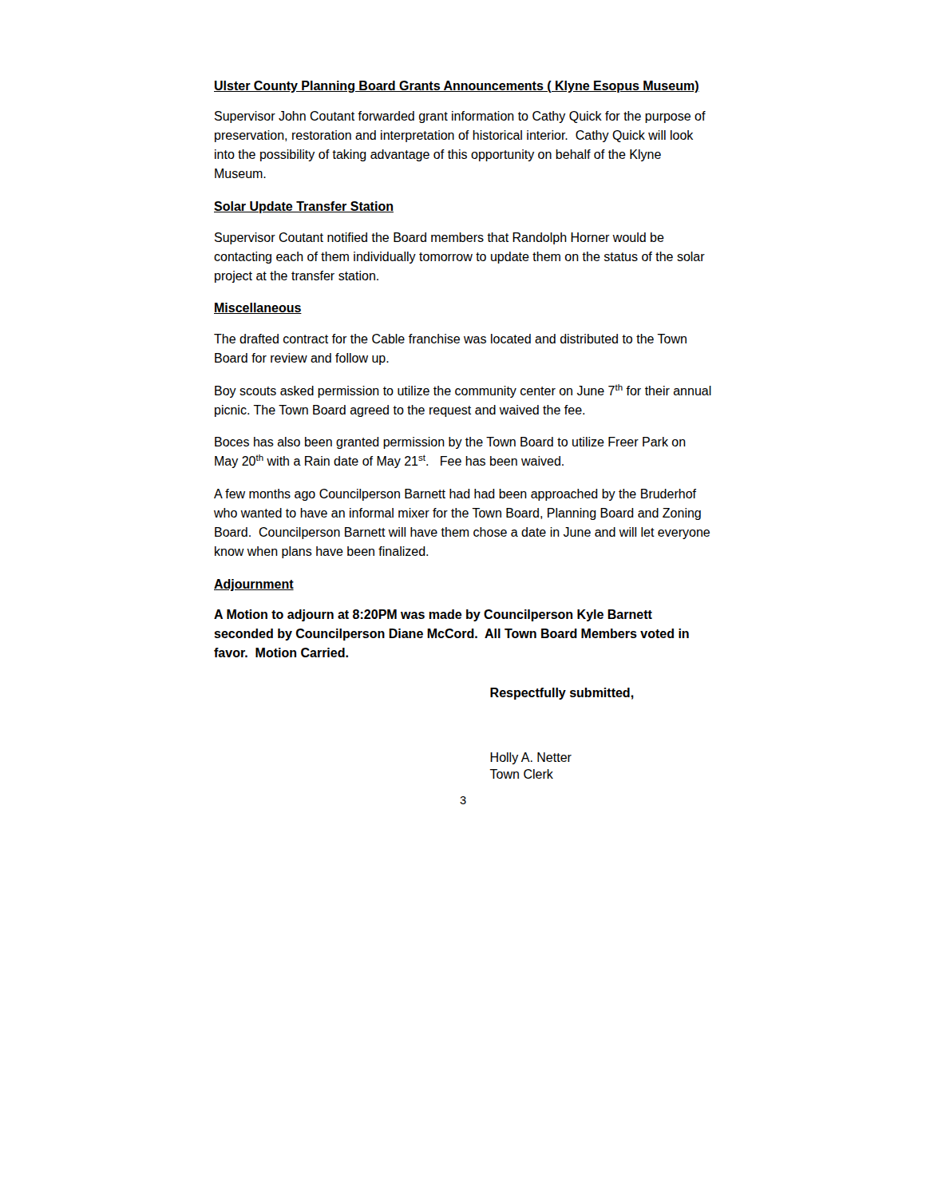Ulster County Planning Board Grants Announcements ( Klyne Esopus Museum)
Supervisor John Coutant forwarded grant information to Cathy Quick for the purpose of preservation, restoration and interpretation of historical interior. Cathy Quick will look into the possibility of taking advantage of this opportunity on behalf of the Klyne Museum.
Solar Update Transfer Station
Supervisor Coutant notified the Board members that Randolph Horner would be contacting each of them individually tomorrow to update them on the status of the solar project at the transfer station.
Miscellaneous
The drafted contract for the Cable franchise was located and distributed to the Town Board for review and follow up.
Boy scouts asked permission to utilize the community center on June 7th for their annual picnic. The Town Board agreed to the request and waived the fee.
Boces has also been granted permission by the Town Board to utilize Freer Park on May 20th with a Rain date of May 21st. Fee has been waived.
A few months ago Councilperson Barnett had had been approached by the Bruderhof who wanted to have an informal mixer for the Town Board, Planning Board and Zoning Board. Councilperson Barnett will have them chose a date in June and will let everyone know when plans have been finalized.
Adjournment
A Motion to adjourn at 8:20PM was made by Councilperson Kyle Barnett seconded by Councilperson Diane McCord. All Town Board Members voted in favor. Motion Carried.
Respectfully submitted,
Holly A. Netter
Town Clerk
3